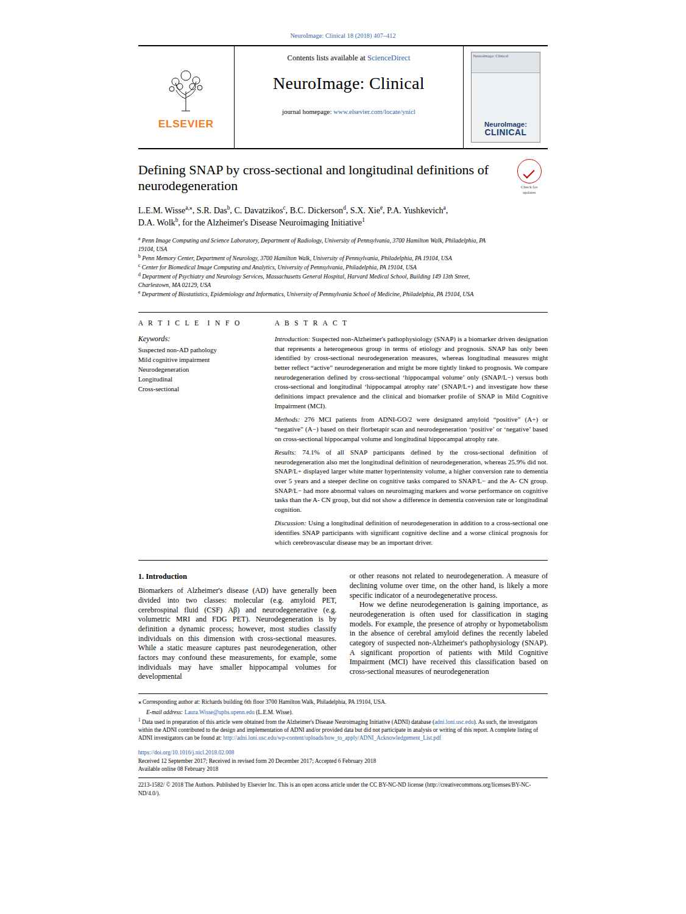NeuroImage: Clinical 18 (2018) 407–412
ELSEVIER
Contents lists available at ScienceDirect
NeuroImage: Clinical
journal homepage: www.elsevier.com/locate/ynicl
NeuroImage: Clinical
NeuroImage:CLINICAL
Check for
updates
Defining SNAP by cross-sectional and longitudinal definitions of neurodegeneration
L.E.M. Wissea,⁎, S.R. Dasb, C. Davatzikosc, B.C. Dickersond, S.X. Xiee, P.A. Yushkevicha,
D.A. Wolkb, for the Alzheimer's Disease Neuroimaging Initiative1
a Penn Image Computing and Science Laboratory, Department of Radiology, University of Pennsylvania, 3700 Hamilton Walk, Philadelphia, PA 19104, USA
b Penn Memory Center, Department of Neurology, 3700 Hamilton Walk, University of Pennsylvania, Philadelphia, PA 19104, USA
c Center for Biomedical Image Computing and Analytics, University of Pennsylvania, Philadelphia, PA 19104, USA
d Department of Psychiatry and Neurology Services, Massachusetts General Hospital, Harvard Medical School, Building 149 13th Street, Charlestown, MA 02129, USA
e Department of Biostatistics, Epidemiology and Informatics, University of Pennsylvania School of Medicine, Philadelphia, PA 19104, USA
A R T I C L E I N F O
Keywords:
Suspected non-AD pathology
Mild cognitive impairment
Neurodegeneration
Longitudinal
Cross-sectional
A B S T R A C T
Introduction: Suspected non-Alzheimer's pathophysiology (SNAP) is a biomarker driven designation that represents a heterogeneous group in terms of etiology and prognosis. SNAP has only been identified by cross-sectional neurodegeneration measures, whereas longitudinal measures might better reflect “active” neurodegeneration and might be more tightly linked to prognosis. We compare neurodegeneration defined by cross-sectional ‘hippocampal volume’ only (SNAP/L−) versus both cross-sectional and longitudinal ‘hippocampal atrophy rate’ (SNAP/L+) and investigate how these definitions impact prevalence and the clinical and biomarker profile of SNAP in Mild Cognitive Impairment (MCI).
Methods: 276 MCI patients from ADNI-GO/2 were designated amyloid “positive” (A+) or “negative” (A−) based on their florbetapir scan and neurodegeneration ‘positive’ or ‘negative’ based on cross-sectional hippocampal volume and longitudinal hippocampal atrophy rate.
Results: 74.1% of all SNAP participants defined by the cross-sectional definition of neurodegeneration also met the longitudinal definition of neurodegeneration, whereas 25.9% did not. SNAP/L+ displayed larger white matter hyperintensity volume, a higher conversion rate to dementia over 5 years and a steeper decline on cognitive tasks compared to SNAP/L− and the A- CN group. SNAP/L− had more abnormal values on neuroimaging markers and worse performance on cognitive tasks than the A- CN group, but did not show a difference in dementia conversion rate or longitudinal cognition.
Discussion: Using a longitudinal definition of neurodegeneration in addition to a cross-sectional one identifies SNAP participants with significant cognitive decline and a worse clinical prognosis for which cerebrovascular disease may be an important driver.
1. Introduction
Biomarkers of Alzheimer's disease (AD) have generally been divided into two classes: molecular (e.g. amyloid PET, cerebrospinal fluid (CSF) Aβ) and neurodegenerative (e.g. volumetric MRI and FDG PET). Neurodegeneration is by definition a dynamic process; however, most studies classify individuals on this dimension with cross-sectional measures. While a static measure captures past neurodegeneration, other factors may confound these measurements, for example, some individuals may have smaller hippocampal volumes for developmental
or other reasons not related to neurodegeneration. A measure of declining volume over time, on the other hand, is likely a more specific indicator of a neurodegenerative process.
How we define neurodegeneration is gaining importance, as neurodegeneration is often used for classification in staging models. For example, the presence of atrophy or hypometabolism in the absence of cerebral amyloid defines the recently labeled category of suspected non-Alzheimer's pathophysiology (SNAP). A significant proportion of patients with Mild Cognitive Impairment (MCI) have received this classification based on cross-sectional measures of neurodegeneration
⁎ Corresponding author at: Richards building 6th floor 3700 Hamilton Walk, Philadelphia, PA 19104, USA.
E-mail address: Laura.Wisse@uphs.upenn.edu (L.E.M. Wisse).
1 Data used in preparation of this article were obtained from the Alzheimer's Disease Neuroimaging Initiative (ADNI) database (adni.loni.usc.edu). As such, the investigators within the ADNI contributed to the design and implementation of ADNI and/or provided data but did not participate in analysis or writing of this report. A complete listing of ADNI investigators can be found at: http://adni.loni.usc.edu/wp-content/uploads/how_to_apply/ADNI_Acknowledgement_List.pdf
https://doi.org/10.1016/j.nicl.2018.02.008
Received 12 September 2017; Received in revised form 20 December 2017; Accepted 6 February 2018
Available online 08 February 2018
2213-1582/ © 2018 The Authors. Published by Elsevier Inc. This is an open access article under the CC BY-NC-ND license (http://creativecommons.org/licenses/BY-NC-ND/4.0/).